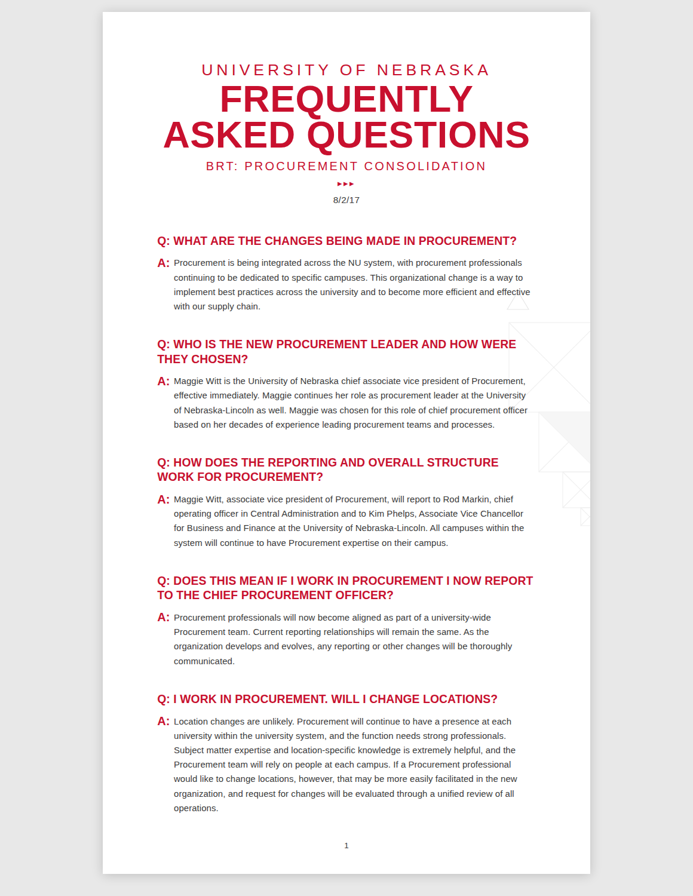University of Nebraska
Frequently Asked Questions
BRT: Procurement Consolidation
▸▸▸
8/2/17
Q: What are the changes being made in Procurement?
A:
Procurement is being integrated across the NU system, with procurement professionals continuing to be dedicated to specific campuses. This organizational change is a way to implement best practices across the university and to become more efficient and effective with our supply chain.
Q: Who is the new Procurement leader and how were they chosen?
A:
Maggie Witt is the University of Nebraska chief associate vice president of Procurement, effective immediately. Maggie continues her role as procurement leader at the University of Nebraska-Lincoln as well. Maggie was chosen for this role of chief procurement officer based on her decades of experience leading procurement teams and processes.
Q: How does the reporting and overall structure work for Procurement?
A:
Maggie Witt, associate vice president of Procurement, will report to Rod Markin, chief operating officer in Central Administration and to Kim Phelps, Associate Vice Chancellor for Business and Finance at the University of Nebraska-Lincoln. All campuses within the system will continue to have Procurement expertise on their campus.
Q: Does this mean if I work in Procurement I now report to the chief procurement officer?
A:
Procurement professionals will now become aligned as part of a university-wide Procurement team. Current reporting relationships will remain the same. As the organization develops and evolves, any reporting or other changes will be thoroughly communicated.
Q: I work in Procurement. Will I change locations?
A:
Location changes are unlikely. Procurement will continue to have a presence at each university within the university system, and the function needs strong professionals. Subject matter expertise and location-specific knowledge is extremely helpful, and the Procurement team will rely on people at each campus. If a Procurement professional would like to change locations, however, that may be more easily facilitated in the new organization, and request for changes will be evaluated through a unified review of all operations.
1